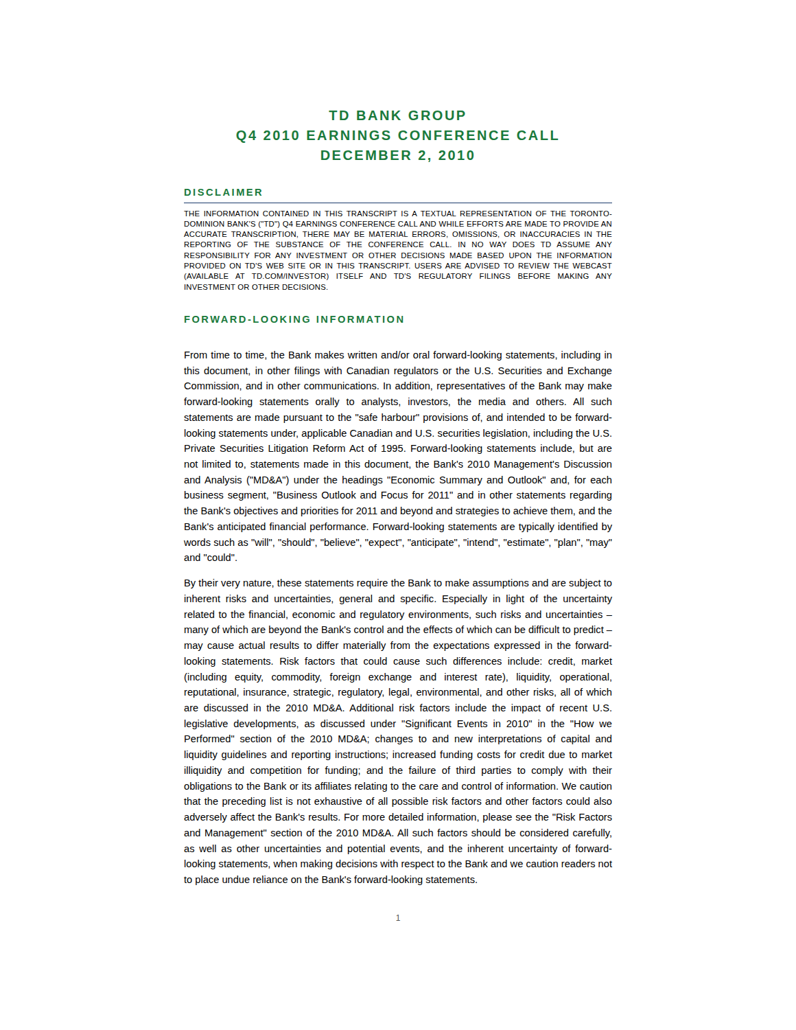TD BANK GROUP
Q4 2010 EARNINGS CONFERENCE CALL
DECEMBER 2, 2010
DISCLAIMER
THE INFORMATION CONTAINED IN THIS TRANSCRIPT IS A TEXTUAL REPRESENTATION OF THE TORONTO-DOMINION BANK'S ("TD") Q4 EARNINGS CONFERENCE CALL AND WHILE EFFORTS ARE MADE TO PROVIDE AN ACCURATE TRANSCRIPTION, THERE MAY BE MATERIAL ERRORS, OMISSIONS, OR INACCURACIES IN THE REPORTING OF THE SUBSTANCE OF THE CONFERENCE CALL. IN NO WAY DOES TD ASSUME ANY RESPONSIBILITY FOR ANY INVESTMENT OR OTHER DECISIONS MADE BASED UPON THE INFORMATION PROVIDED ON TD'S WEB SITE OR IN THIS TRANSCRIPT. USERS ARE ADVISED TO REVIEW THE WEBCAST (AVAILABLE AT TD.COM/INVESTOR) ITSELF AND TD'S REGULATORY FILINGS BEFORE MAKING ANY INVESTMENT OR OTHER DECISIONS.
FORWARD-LOOKING INFORMATION
From time to time, the Bank makes written and/or oral forward-looking statements, including in this document, in other filings with Canadian regulators or the U.S. Securities and Exchange Commission, and in other communications. In addition, representatives of the Bank may make forward-looking statements orally to analysts, investors, the media and others. All such statements are made pursuant to the "safe harbour" provisions of, and intended to be forward-looking statements under, applicable Canadian and U.S. securities legislation, including the U.S. Private Securities Litigation Reform Act of 1995. Forward-looking statements include, but are not limited to, statements made in this document, the Bank's 2010 Management's Discussion and Analysis ("MD&A") under the headings "Economic Summary and Outlook" and, for each business segment, "Business Outlook and Focus for 2011" and in other statements regarding the Bank's objectives and priorities for 2011 and beyond and strategies to achieve them, and the Bank's anticipated financial performance. Forward-looking statements are typically identified by words such as "will", "should", "believe", "expect", "anticipate", "intend", "estimate", "plan", "may" and "could".
By their very nature, these statements require the Bank to make assumptions and are subject to inherent risks and uncertainties, general and specific. Especially in light of the uncertainty related to the financial, economic and regulatory environments, such risks and uncertainties – many of which are beyond the Bank's control and the effects of which can be difficult to predict – may cause actual results to differ materially from the expectations expressed in the forward-looking statements. Risk factors that could cause such differences include: credit, market (including equity, commodity, foreign exchange and interest rate), liquidity, operational, reputational, insurance, strategic, regulatory, legal, environmental, and other risks, all of which are discussed in the 2010 MD&A. Additional risk factors include the impact of recent U.S. legislative developments, as discussed under "Significant Events in 2010" in the "How we Performed" section of the 2010 MD&A; changes to and new interpretations of capital and liquidity guidelines and reporting instructions; increased funding costs for credit due to market illiquidity and competition for funding; and the failure of third parties to comply with their obligations to the Bank or its affiliates relating to the care and control of information. We caution that the preceding list is not exhaustive of all possible risk factors and other factors could also adversely affect the Bank's results. For more detailed information, please see the "Risk Factors and Management" section of the 2010 MD&A. All such factors should be considered carefully, as well as other uncertainties and potential events, and the inherent uncertainty of forward-looking statements, when making decisions with respect to the Bank and we caution readers not to place undue reliance on the Bank's forward-looking statements.
1